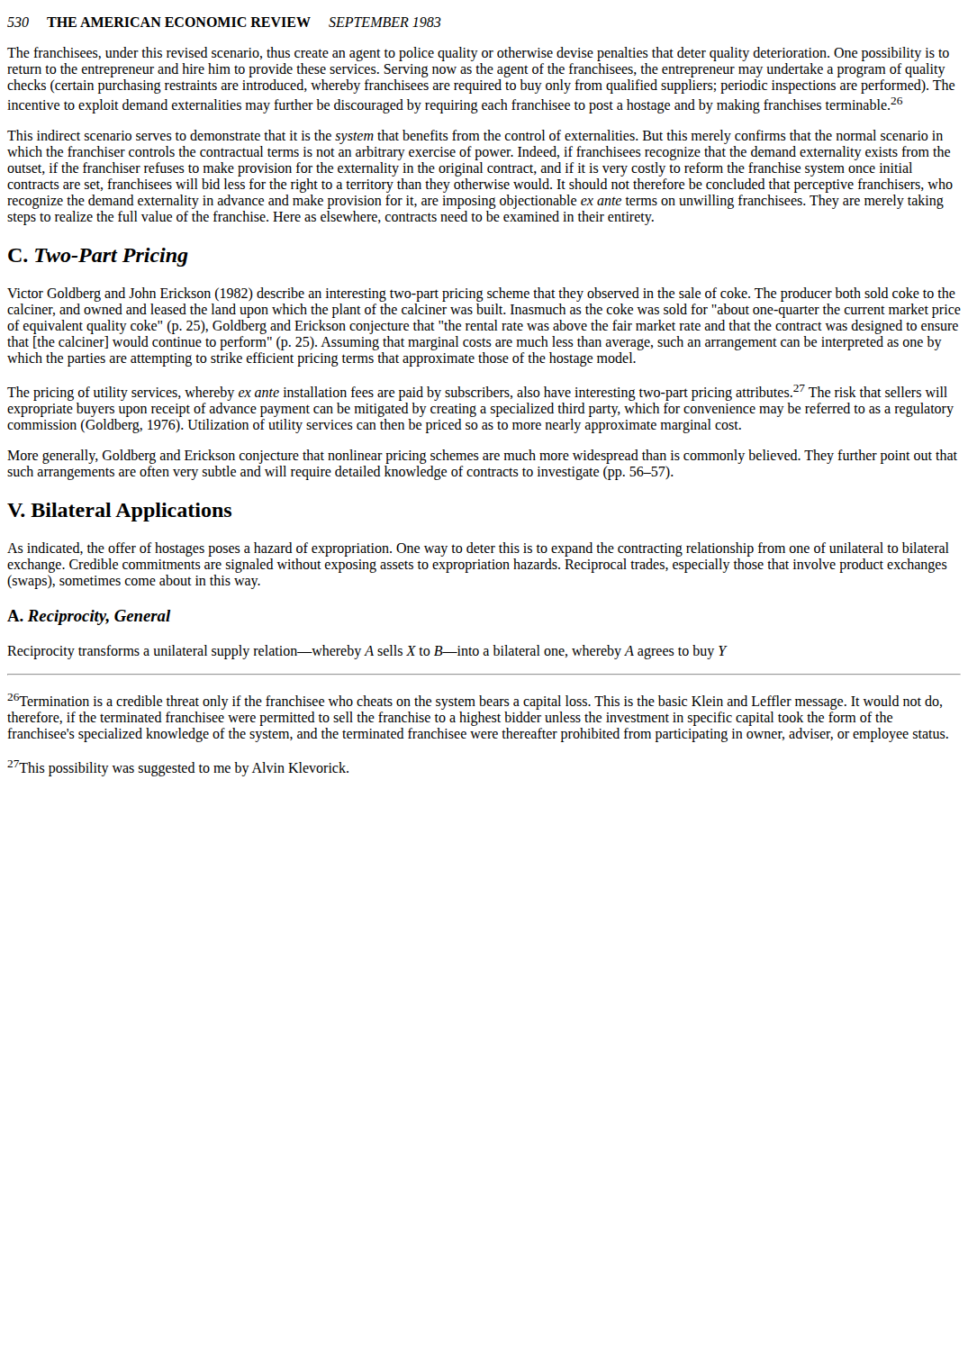530 THE AMERICAN ECONOMIC REVIEW SEPTEMBER 1983
The franchisees, under this revised scenario, thus create an agent to police quality or otherwise devise penalties that deter quality deterioration. One possibility is to return to the entrepreneur and hire him to provide these services. Serving now as the agent of the franchisees, the entrepreneur may undertake a program of quality checks (certain purchasing restraints are introduced, whereby franchisees are required to buy only from qualified suppliers; periodic inspections are performed). The incentive to exploit demand externalities may further be discouraged by requiring each franchisee to post a hostage and by making franchises terminable.26
This indirect scenario serves to demonstrate that it is the system that benefits from the control of externalities. But this merely confirms that the normal scenario in which the franchiser controls the contractual terms is not an arbitrary exercise of power. Indeed, if franchisees recognize that the demand externality exists from the outset, if the franchiser refuses to make provision for the externality in the original contract, and if it is very costly to reform the franchise system once initial contracts are set, franchisees will bid less for the right to a territory than they otherwise would. It should not therefore be concluded that perceptive franchisers, who recognize the demand externality in advance and make provision for it, are imposing objectionable ex ante terms on unwilling franchisees. They are merely taking steps to realize the full value of the franchise. Here as elsewhere, contracts need to be examined in their entirety.
C. Two-Part Pricing
Victor Goldberg and John Erickson (1982) describe an interesting two-part pricing scheme that they observed in the sale of coke. The producer both sold coke to the calciner, and owned and leased the land upon which the plant of the calciner was built. Inasmuch as the coke was sold for "about one-quarter the current market price of equivalent quality coke" (p. 25), Goldberg and Erickson conjecture that "the rental rate was above the fair market rate and that the contract was designed to ensure that [the calciner] would continue to perform" (p. 25). Assuming that marginal costs are much less than average, such an arrangement can be interpreted as one by which the parties are attempting to strike efficient pricing terms that approximate those of the hostage model.
The pricing of utility services, whereby ex ante installation fees are paid by subscribers, also have interesting two-part pricing attributes.27 The risk that sellers will expropriate buyers upon receipt of advance payment can be mitigated by creating a specialized third party, which for convenience may be referred to as a regulatory commission (Goldberg, 1976). Utilization of utility services can then be priced so as to more nearly approximate marginal cost.
More generally, Goldberg and Erickson conjecture that nonlinear pricing schemes are much more widespread than is commonly believed. They further point out that such arrangements are often very subtle and will require detailed knowledge of contracts to investigate (pp. 56–57).
V. Bilateral Applications
As indicated, the offer of hostages poses a hazard of expropriation. One way to deter this is to expand the contracting relationship from one of unilateral to bilateral exchange. Credible commitments are signaled without exposing assets to expropriation hazards. Reciprocal trades, especially those that involve product exchanges (swaps), sometimes come about in this way.
A. Reciprocity, General
Reciprocity transforms a unilateral supply relation—whereby A sells X to B—into a bilateral one, whereby A agrees to buy Y
26Termination is a credible threat only if the franchisee who cheats on the system bears a capital loss. This is the basic Klein and Leffler message. It would not do, therefore, if the terminated franchisee were permitted to sell the franchise to a highest bidder unless the investment in specific capital took the form of the franchisee's specialized knowledge of the system, and the terminated franchisee were thereafter prohibited from participating in owner, adviser, or employee status.
27This possibility was suggested to me by Alvin Klevorick.